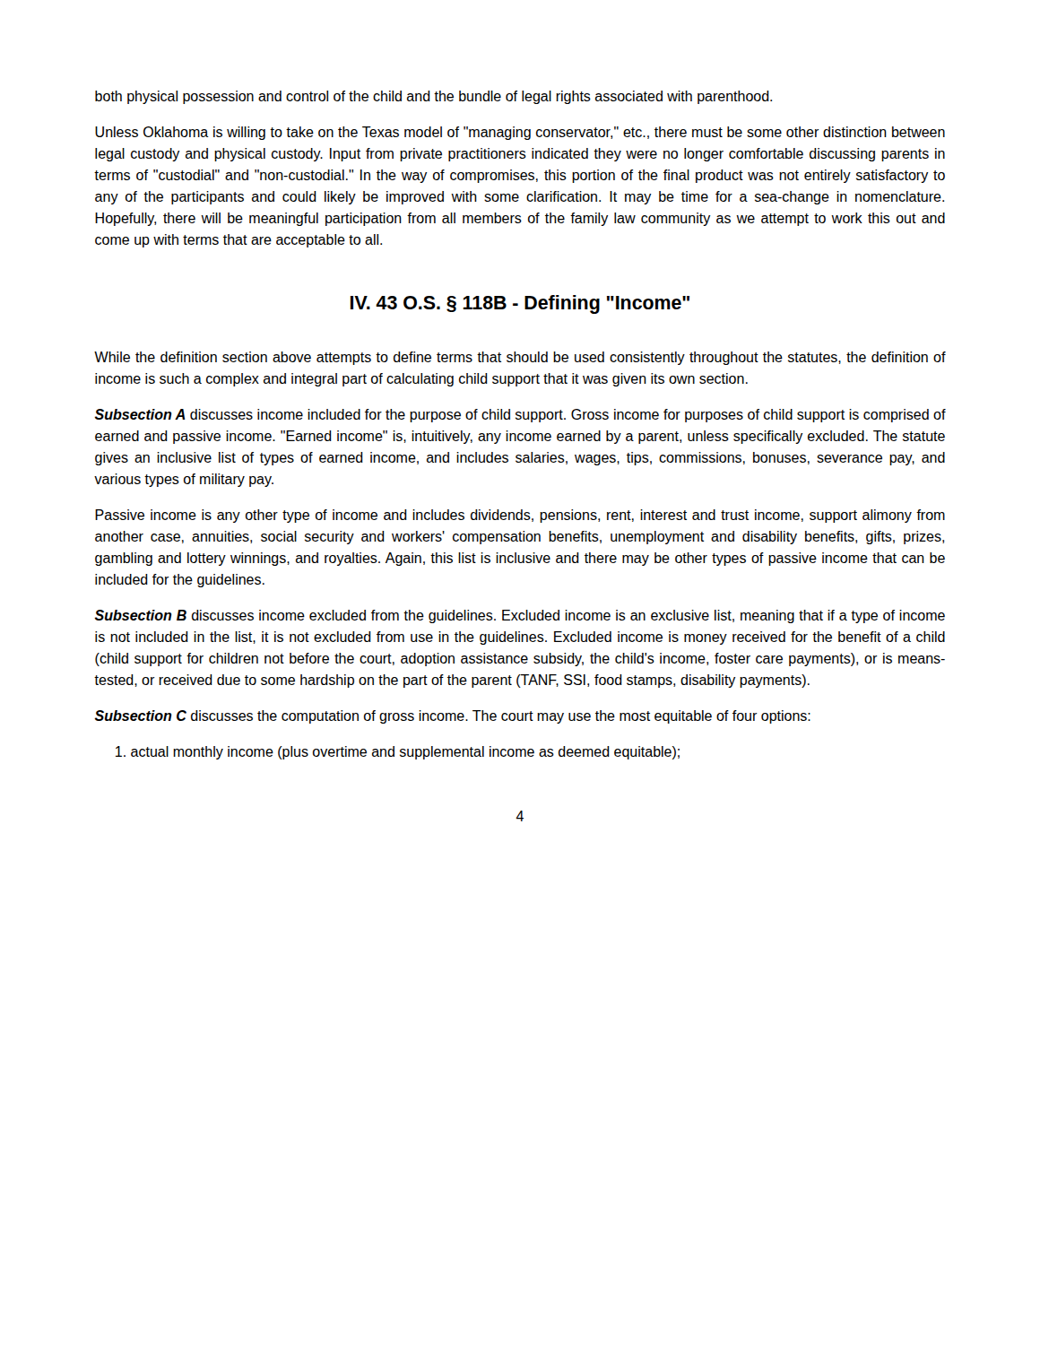both physical possession and control of the child and the bundle of legal rights associated with parenthood.
Unless Oklahoma is willing to take on the Texas model of "managing conservator," etc., there must be some other distinction between legal custody and physical custody. Input from private practitioners indicated they were no longer comfortable discussing parents in terms of "custodial" and "non-custodial." In the way of compromises, this portion of the final product was not entirely satisfactory to any of the participants and could likely be improved with some clarification. It may be time for a sea-change in nomenclature. Hopefully, there will be meaningful participation from all members of the family law community as we attempt to work this out and come up with terms that are acceptable to all.
IV. 43 O.S. § 118B - Defining "Income"
While the definition section above attempts to define terms that should be used consistently throughout the statutes, the definition of income is such a complex and integral part of calculating child support that it was given its own section.
Subsection A discusses income included for the purpose of child support. Gross income for purposes of child support is comprised of earned and passive income. "Earned income" is, intuitively, any income earned by a parent, unless specifically excluded. The statute gives an inclusive list of types of earned income, and includes salaries, wages, tips, commissions, bonuses, severance pay, and various types of military pay.
Passive income is any other type of income and includes dividends, pensions, rent, interest and trust income, support alimony from another case, annuities, social security and workers' compensation benefits, unemployment and disability benefits, gifts, prizes, gambling and lottery winnings, and royalties. Again, this list is inclusive and there may be other types of passive income that can be included for the guidelines.
Subsection B discusses income excluded from the guidelines. Excluded income is an exclusive list, meaning that if a type of income is not included in the list, it is not excluded from use in the guidelines. Excluded income is money received for the benefit of a child (child support for children not before the court, adoption assistance subsidy, the child's income, foster care payments), or is means-tested, or received due to some hardship on the part of the parent (TANF, SSI, food stamps, disability payments).
Subsection C discusses the computation of gross income. The court may use the most equitable of four options:
actual monthly income (plus overtime and supplemental income as deemed equitable);
4